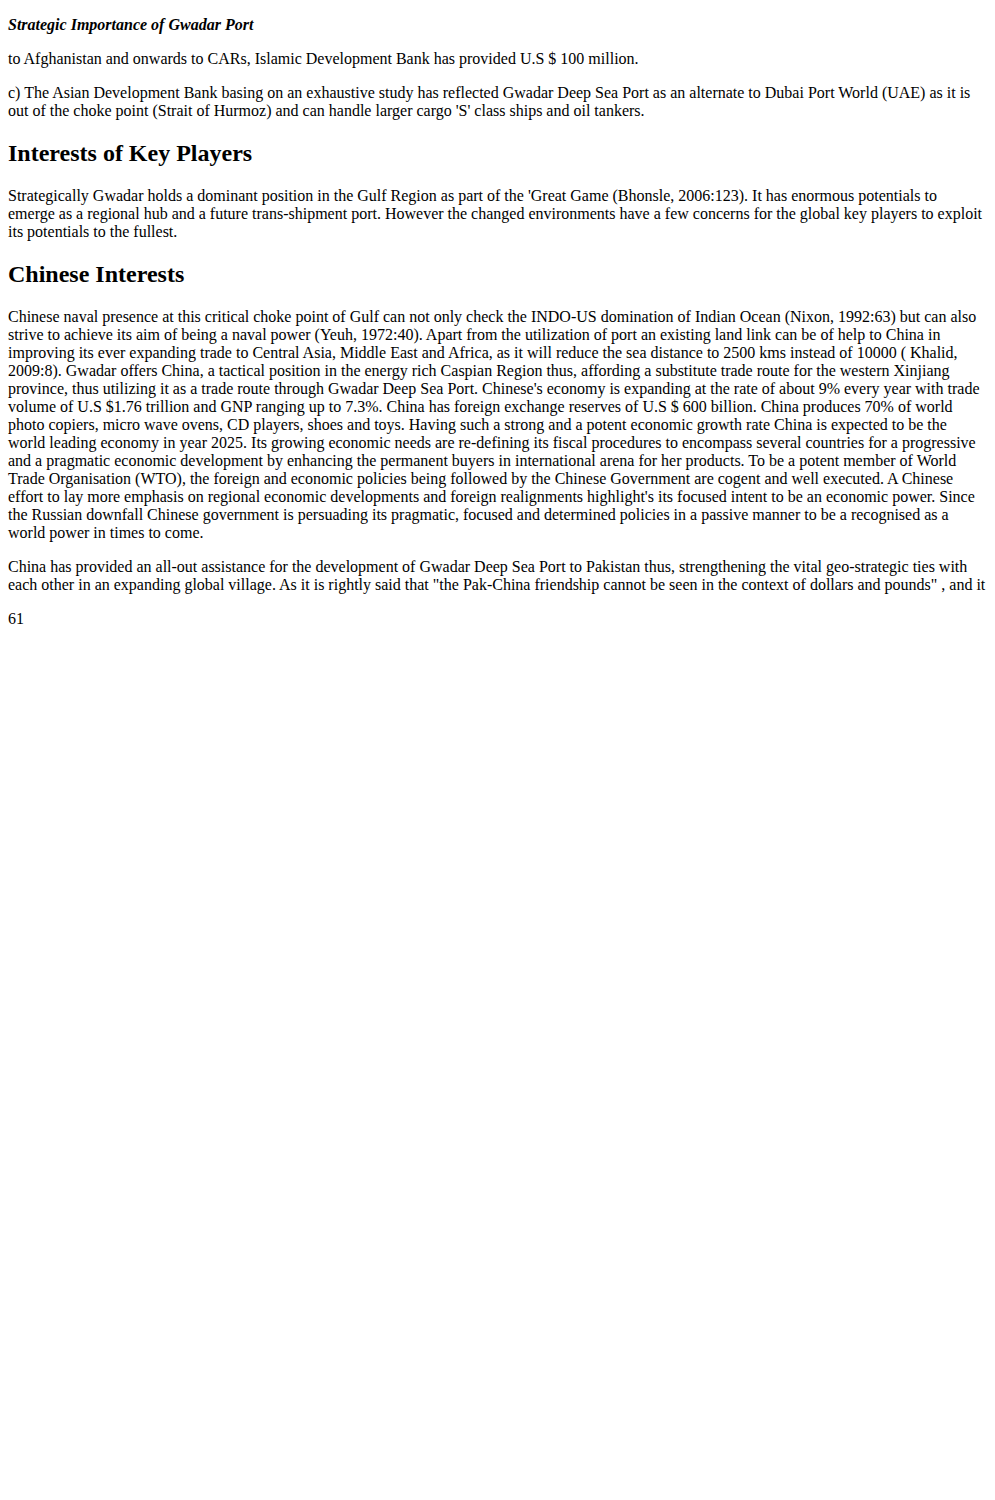Strategic Importance of Gwadar Port
to Afghanistan and onwards to CARs, Islamic Development Bank has provided U.S $ 100 million.
c) The Asian Development Bank basing on an exhaustive study has reflected Gwadar Deep Sea Port as an alternate to Dubai Port World (UAE) as it is out of the choke point (Strait of Hurmoz) and can handle larger cargo 'S' class ships and oil tankers.
Interests of Key Players
Strategically Gwadar holds a dominant position in the Gulf Region as part of the 'Great Game (Bhonsle, 2006:123). It has enormous potentials to emerge as a regional hub and a future trans-shipment port. However the changed environments have a few concerns for the global key players to exploit its potentials to the fullest.
Chinese Interests
Chinese naval presence at this critical choke point of Gulf can not only check the INDO-US domination of Indian Ocean (Nixon, 1992:63) but can also strive to achieve its aim of being a naval power (Yeuh, 1972:40). Apart from the utilization of port an existing land link can be of help to China in improving its ever expanding trade to Central Asia, Middle East and Africa, as it will reduce the sea distance to 2500 kms instead of 10000 ( Khalid, 2009:8). Gwadar offers China, a tactical position in the energy rich Caspian Region thus, affording a substitute trade route for the western Xinjiang province, thus utilizing it as a trade route through Gwadar Deep Sea Port. Chinese's economy is expanding at the rate of about 9% every year with trade volume of U.S $1.76 trillion and GNP ranging up to 7.3%. China has foreign exchange reserves of U.S $ 600 billion. China produces 70% of world photo copiers, micro wave ovens, CD players, shoes and toys. Having such a strong and a potent economic growth rate China is expected to be the world leading economy in year 2025. Its growing economic needs are re-defining its fiscal procedures to encompass several countries for a progressive and a pragmatic economic development by enhancing the permanent buyers in international arena for her products. To be a potent member of World Trade Organisation (WTO), the foreign and economic policies being followed by the Chinese Government are cogent and well executed. A Chinese effort to lay more emphasis on regional economic developments and foreign realignments highlight's its focused intent to be an economic power. Since the Russian downfall Chinese government is persuading its pragmatic, focused and determined policies in a passive manner to be a recognised as a world power in times to come.
China has provided an all-out assistance for the development of Gwadar Deep Sea Port to Pakistan thus, strengthening the vital geo-strategic ties with each other in an expanding global village. As it is rightly said that "the Pak-China friendship cannot be seen in the context of dollars and pounds" , and it
61